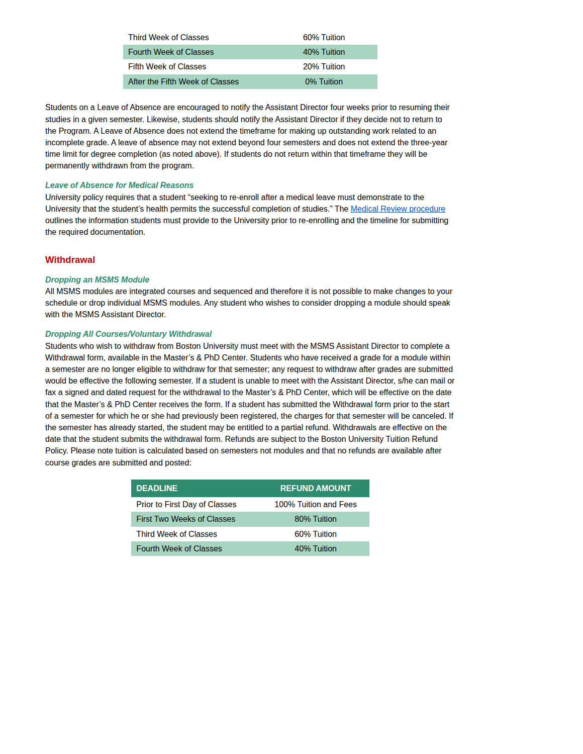| Third Week of Classes | 60% Tuition |
| Fourth Week of Classes | 40% Tuition |
| Fifth Week of Classes | 20% Tuition |
| After the Fifth Week of Classes | 0% Tuition |
Students on a Leave of Absence are encouraged to notify the Assistant Director four weeks prior to resuming their studies in a given semester. Likewise, students should notify the Assistant Director if they decide not to return to the Program. A Leave of Absence does not extend the timeframe for making up outstanding work related to an incomplete grade. A leave of absence may not extend beyond four semesters and does not extend the three-year time limit for degree completion (as noted above). If students do not return within that timeframe they will be permanently withdrawn from the program.
Leave of Absence for Medical Reasons
University policy requires that a student “seeking to re-enroll after a medical leave must demonstrate to the University that the student’s health permits the successful completion of studies.” The Medical Review procedure outlines the information students must provide to the University prior to re-enrolling and the timeline for submitting the required documentation.
Withdrawal
Dropping an MSMS Module
All MSMS modules are integrated courses and sequenced and therefore it is not possible to make changes to your schedule or drop individual MSMS modules. Any student who wishes to consider dropping a module should speak with the MSMS Assistant Director.
Dropping All Courses/Voluntary Withdrawal
Students who wish to withdraw from Boston University must meet with the MSMS Assistant Director to complete a Withdrawal form, available in the Master’s & PhD Center. Students who have received a grade for a module within a semester are no longer eligible to withdraw for that semester; any request to withdraw after grades are submitted would be effective the following semester. If a student is unable to meet with the Assistant Director, s/he can mail or fax a signed and dated request for the withdrawal to the Master’s & PhD Center, which will be effective on the date that the Master’s & PhD Center receives the form. If a student has submitted the Withdrawal form prior to the start of a semester for which he or she had previously been registered, the charges for that semester will be canceled. If the semester has already started, the student may be entitled to a partial refund. Withdrawals are effective on the date that the student submits the withdrawal form. Refunds are subject to the Boston University Tuition Refund Policy. Please note tuition is calculated based on semesters not modules and that no refunds are available after course grades are submitted and posted:
| DEADLINE | REFUND AMOUNT |
| --- | --- |
| Prior to First Day of Classes | 100% Tuition and Fees |
| First Two Weeks of Classes | 80% Tuition |
| Third Week of Classes | 60% Tuition |
| Fourth Week of Classes | 40% Tuition |